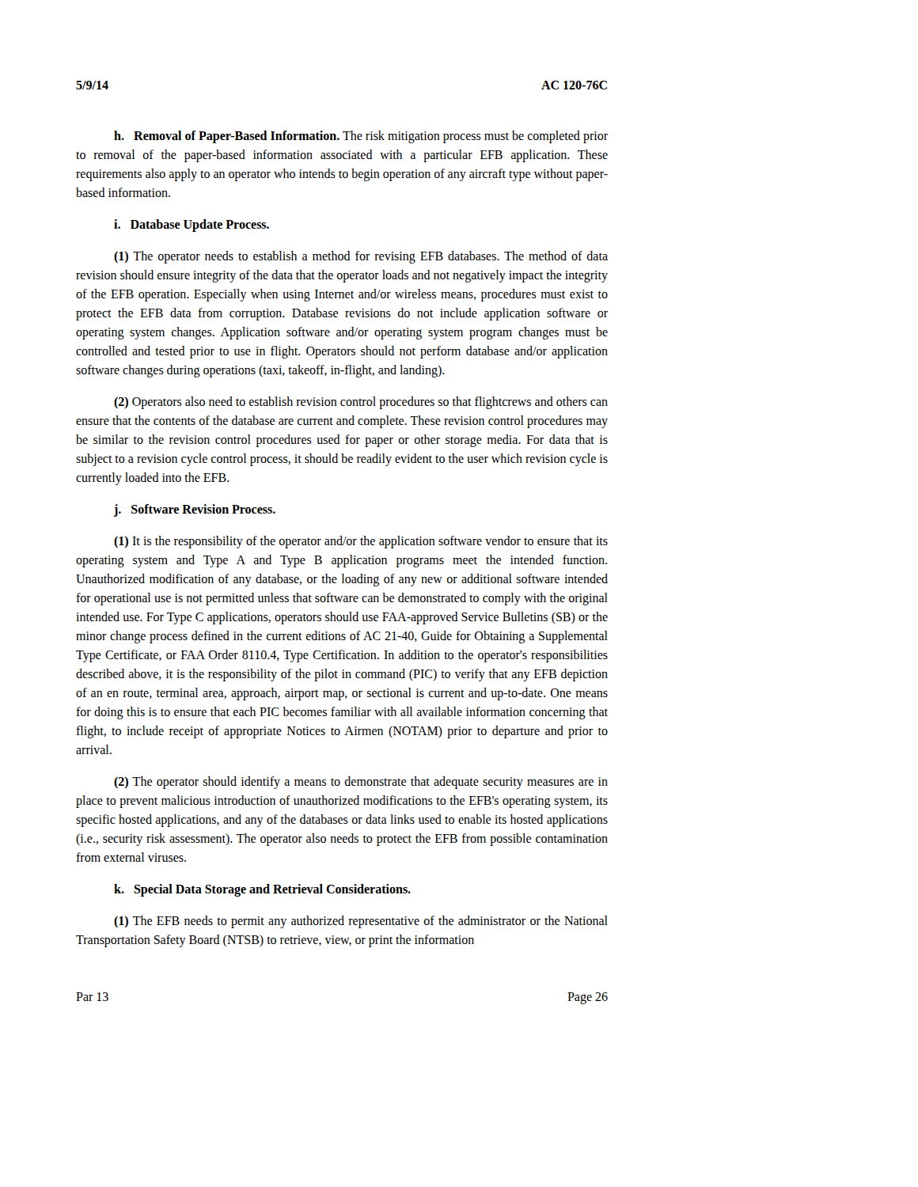5/9/14
AC 120-76C
h. Removal of Paper-Based Information. The risk mitigation process must be completed prior to removal of the paper-based information associated with a particular EFB application. These requirements also apply to an operator who intends to begin operation of any aircraft type without paper-based information.
i. Database Update Process.
(1) The operator needs to establish a method for revising EFB databases. The method of data revision should ensure integrity of the data that the operator loads and not negatively impact the integrity of the EFB operation. Especially when using Internet and/or wireless means, procedures must exist to protect the EFB data from corruption. Database revisions do not include application software or operating system changes. Application software and/or operating system program changes must be controlled and tested prior to use in flight. Operators should not perform database and/or application software changes during operations (taxi, takeoff, in-flight, and landing).
(2) Operators also need to establish revision control procedures so that flightcrews and others can ensure that the contents of the database are current and complete. These revision control procedures may be similar to the revision control procedures used for paper or other storage media. For data that is subject to a revision cycle control process, it should be readily evident to the user which revision cycle is currently loaded into the EFB.
j. Software Revision Process.
(1) It is the responsibility of the operator and/or the application software vendor to ensure that its operating system and Type A and Type B application programs meet the intended function. Unauthorized modification of any database, or the loading of any new or additional software intended for operational use is not permitted unless that software can be demonstrated to comply with the original intended use. For Type C applications, operators should use FAA-approved Service Bulletins (SB) or the minor change process defined in the current editions of AC 21-40, Guide for Obtaining a Supplemental Type Certificate, or FAA Order 8110.4, Type Certification. In addition to the operator's responsibilities described above, it is the responsibility of the pilot in command (PIC) to verify that any EFB depiction of an en route, terminal area, approach, airport map, or sectional is current and up-to-date. One means for doing this is to ensure that each PIC becomes familiar with all available information concerning that flight, to include receipt of appropriate Notices to Airmen (NOTAM) prior to departure and prior to arrival.
(2) The operator should identify a means to demonstrate that adequate security measures are in place to prevent malicious introduction of unauthorized modifications to the EFB's operating system, its specific hosted applications, and any of the databases or data links used to enable its hosted applications (i.e., security risk assessment). The operator also needs to protect the EFB from possible contamination from external viruses.
k. Special Data Storage and Retrieval Considerations.
(1) The EFB needs to permit any authorized representative of the administrator or the National Transportation Safety Board (NTSB) to retrieve, view, or print the information
Par 13
Page 26